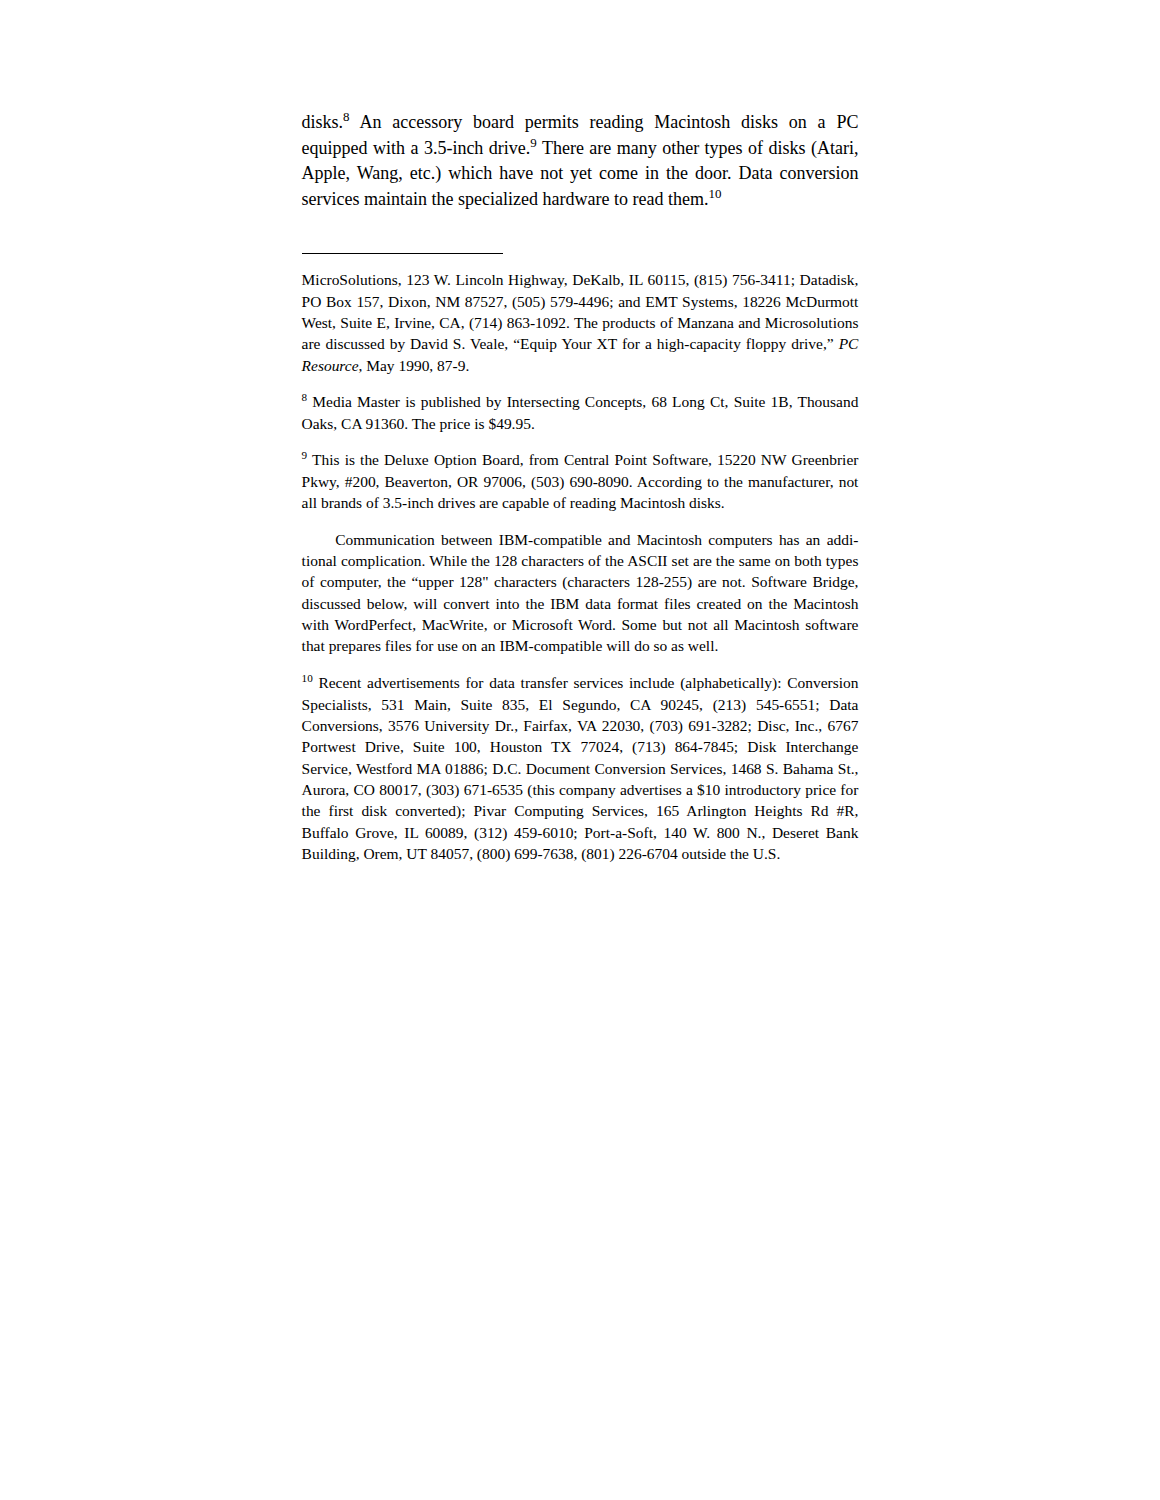disks.8 An accessory board permits reading Macintosh disks on a PC equipped with a 3.5-inch drive.9 There are many other types of disks (Atari, Apple, Wang, etc.) which have not yet come in the door. Data conversion services maintain the specialized hardware to read them.10
MicroSolutions, 123 W. Lincoln Highway, DeKalb, IL 60115, (815) 756-3411; Datadisk, PO Box 157, Dixon, NM 87527, (505) 579-4496; and EMT Systems, 18226 McDurmott West, Suite E, Irvine, CA, (714) 863-1092. The products of Manzana and Microsolutions are discussed by David S. Veale, “Equip Your XT for a high-capacity floppy drive,” PC Resource, May 1990, 87-9.
8 Media Master is published by Intersecting Concepts, 68 Long Ct, Suite 1B, Thousand Oaks, CA 91360. The price is $49.95.
9 This is the Deluxe Option Board, from Central Point Software, 15220 NW Greenbrier Pkwy, #200, Beaverton, OR 97006, (503) 690-8090. According to the manufacturer, not all brands of 3.5-inch drives are capable of reading Macintosh disks.
Communication between IBM-compatible and Macintosh computers has an additional complication. While the 128 characters of the ASCII set are the same on both types of computer, the “upper 128" characters (characters 128-255) are not. Software Bridge, discussed below, will convert into the IBM data format files created on the Macintosh with WordPerfect, MacWrite, or Microsoft Word. Some but not all Macintosh software that prepares files for use on an IBM-compatible will do so as well.
10 Recent advertisements for data transfer services include (alphabetically): Conversion Specialists, 531 Main, Suite 835, El Segundo, CA 90245, (213) 545-6551; Data Conversions, 3576 University Dr., Fairfax, VA 22030, (703) 691-3282; Disc, Inc., 6767 Portwest Drive, Suite 100, Houston TX 77024, (713) 864-7845; Disk Interchange Service, Westford MA 01886; D.C. Document Conversion Services, 1468 S. Bahama St., Aurora, CO 80017, (303) 671-6535 (this company advertises a $10 introductory price for the first disk converted); Pivar Computing Services, 165 Arlington Heights Rd #R, Buffalo Grove, IL 60089, (312) 459-6010; Port-a-Soft, 140 W. 800 N., Deseret Bank Building, Orem, UT 84057, (800) 699-7638, (801) 226-6704 outside the U.S.